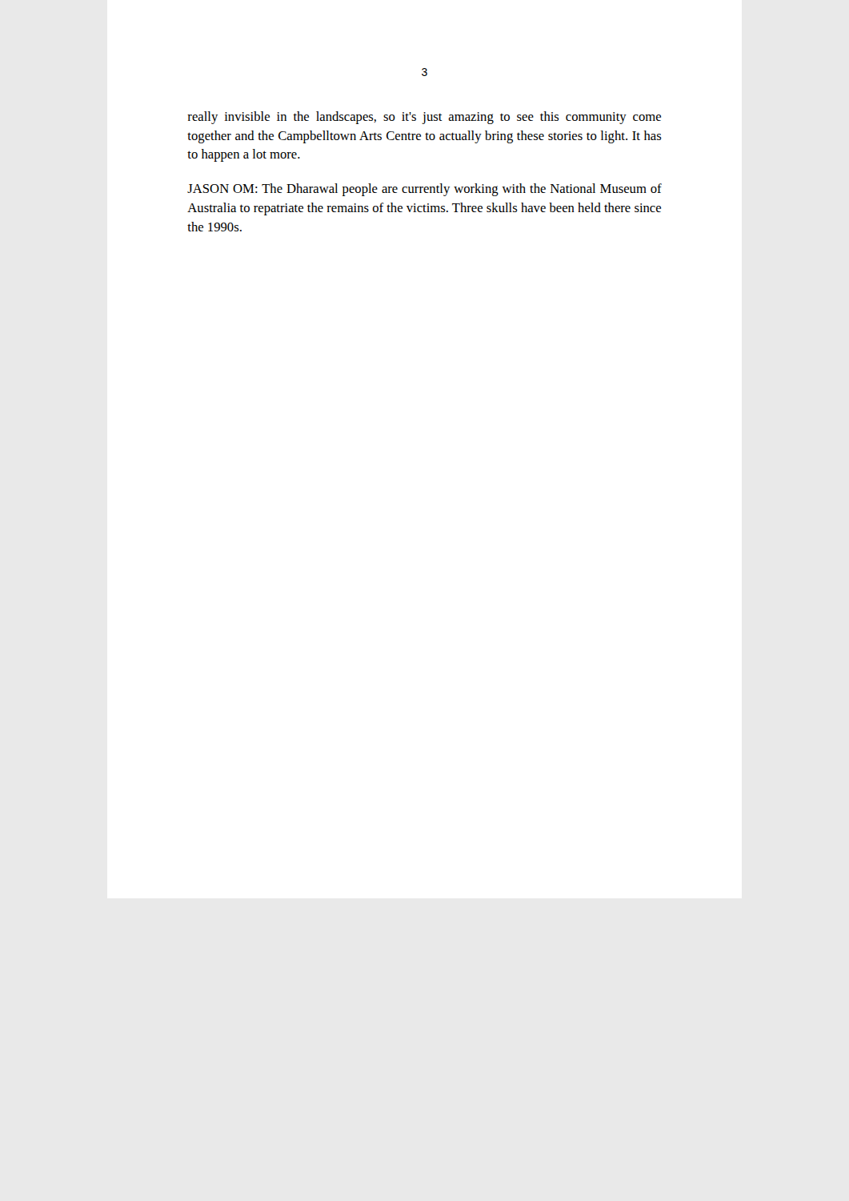3
really invisible in the landscapes, so it's just amazing to see this community come together and the Campbelltown Arts Centre to actually bring these stories to light. It has to happen a lot more.
JASON OM: The Dharawal people are currently working with the National Museum of Australia to repatriate the remains of the victims. Three skulls have been held there since the 1990s.